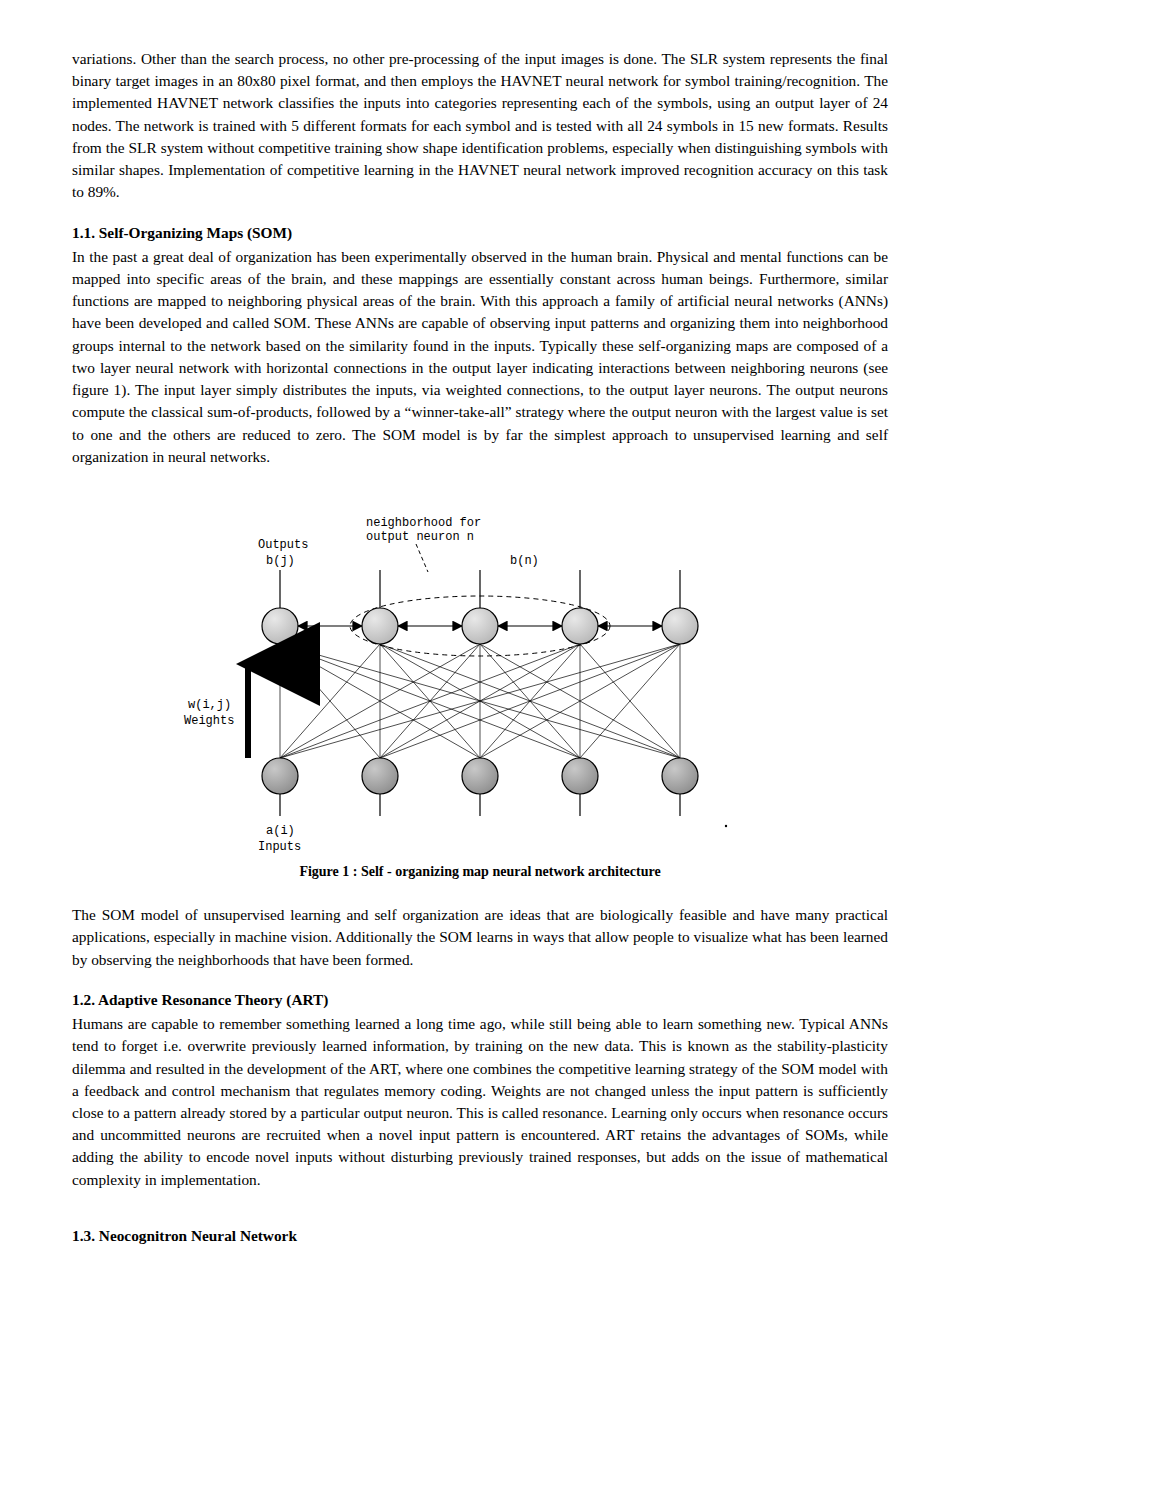variations. Other than the search process, no other pre-processing of the input images is done. The SLR system represents the final binary target images in an 80x80 pixel format, and then employs the HAVNET neural network for symbol training/recognition. The implemented HAVNET network classifies the inputs into categories representing each of the symbols, using an output layer of 24 nodes. The network is trained with 5 different formats for each symbol and is tested with all 24 symbols in 15 new formats. Results from the SLR system without competitive training show shape identification problems, especially when distinguishing symbols with similar shapes. Implementation of competitive learning in the HAVNET neural network improved recognition accuracy on this task to 89%.
1.1. Self-Organizing Maps (SOM)
In the past a great deal of organization has been experimentally observed in the human brain. Physical and mental functions can be mapped into specific areas of the brain, and these mappings are essentially constant across human beings. Furthermore, similar functions are mapped to neighboring physical areas of the brain. With this approach a family of artificial neural networks (ANNs) have been developed and called SOM. These ANNs are capable of observing input patterns and organizing them into neighborhood groups internal to the network based on the similarity found in the inputs. Typically these self-organizing maps are composed of a two layer neural network with horizontal connections in the output layer indicating interactions between neighboring neurons (see figure 1). The input layer simply distributes the inputs, via weighted connections, to the output layer neurons. The output neurons compute the classical sum-of-products, followed by a “winner-take-all” strategy where the output neuron with the largest value is set to one and the others are reduced to zero. The SOM model is by far the simplest approach to unsupervised learning and self organization in neural networks.
neighborhood for output neuron n Outputs b(j) b(n) w(i,j) Weights a(i) Inputs
Figure 1 : Self - organizing map neural network architecture
The SOM model of unsupervised learning and self organization are ideas that are biologically feasible and have many practical applications, especially in machine vision. Additionally the SOM learns in ways that allow people to visualize what has been learned by observing the neighborhoods that have been formed.
1.2. Adaptive Resonance Theory (ART)
Humans are capable to remember something learned a long time ago, while still being able to learn something new. Typical ANNs tend to forget i.e. overwrite previously learned information, by training on the new data. This is known as the stability-plasticity dilemma and resulted in the development of the ART, where one combines the competitive learning strategy of the SOM model with a feedback and control mechanism that regulates memory coding. Weights are not changed unless the input pattern is sufficiently close to a pattern already stored by a particular output neuron. This is called resonance. Learning only occurs when resonance occurs and uncommitted neurons are recruited when a novel input pattern is encountered. ART retains the advantages of SOMs, while adding the ability to encode novel inputs without disturbing previously trained responses, but adds on the issue of mathematical complexity in implementation.
1.3. Neocognitron Neural Network